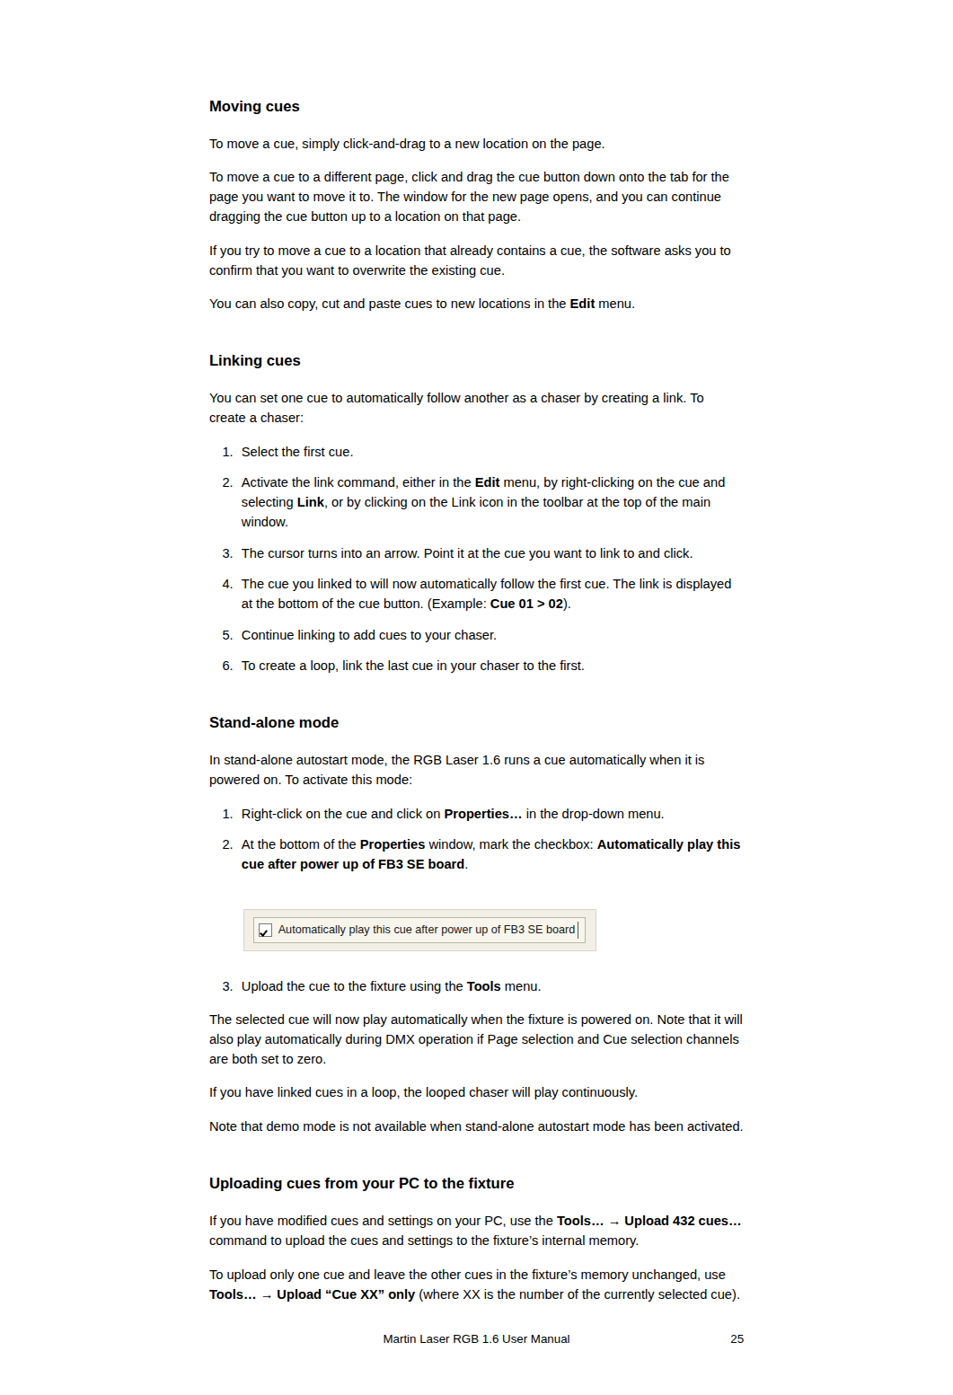Moving cues
To move a cue, simply click-and-drag to a new location on the page.
To move a cue to a different page, click and drag the cue button down onto the tab for the page you want to move it to. The window for the new page opens, and you can continue dragging the cue button up to a location on that page.
If you try to move a cue to a location that already contains a cue, the software asks you to confirm that you want to overwrite the existing cue.
You can also copy, cut and paste cues to new locations in the Edit menu.
Linking cues
You can set one cue to automatically follow another as a chaser by creating a link. To create a chaser:
Select the first cue.
Activate the link command, either in the Edit menu, by right-clicking on the cue and selecting Link, or by clicking on the Link icon in the toolbar at the top of the main window.
The cursor turns into an arrow. Point it at the cue you want to link to and click.
The cue you linked to will now automatically follow the first cue. The link is displayed at the bottom of the cue button. (Example: Cue 01 > 02).
Continue linking to add cues to your chaser.
To create a loop, link the last cue in your chaser to the first.
Stand-alone mode
In stand-alone autostart mode, the RGB Laser 1.6 runs a cue automatically when it is powered on. To activate this mode:
Right-click on the cue and click on Properties… in the drop-down menu.
At the bottom of the Properties window, mark the checkbox: Automatically play this cue after power up of FB3 SE board.
Automatically play this cue after power up of FB3 SE board
Upload the cue to the fixture using the Tools menu.
The selected cue will now play automatically when the fixture is powered on. Note that it will also play automatically during DMX operation if Page selection and Cue selection channels are both set to zero.
If you have linked cues in a loop, the looped chaser will play continuously.
Note that demo mode is not available when stand-alone autostart mode has been activated.
Uploading cues from your PC to the fixture
If you have modified cues and settings on your PC, use the Tools… → Upload 432 cues… command to upload the cues and settings to the fixture’s internal memory.
To upload only one cue and leave the other cues in the fixture’s memory unchanged, use Tools… → Upload “Cue XX” only (where XX is the number of the currently selected cue).
Martin Laser RGB 1.6 User Manual 25